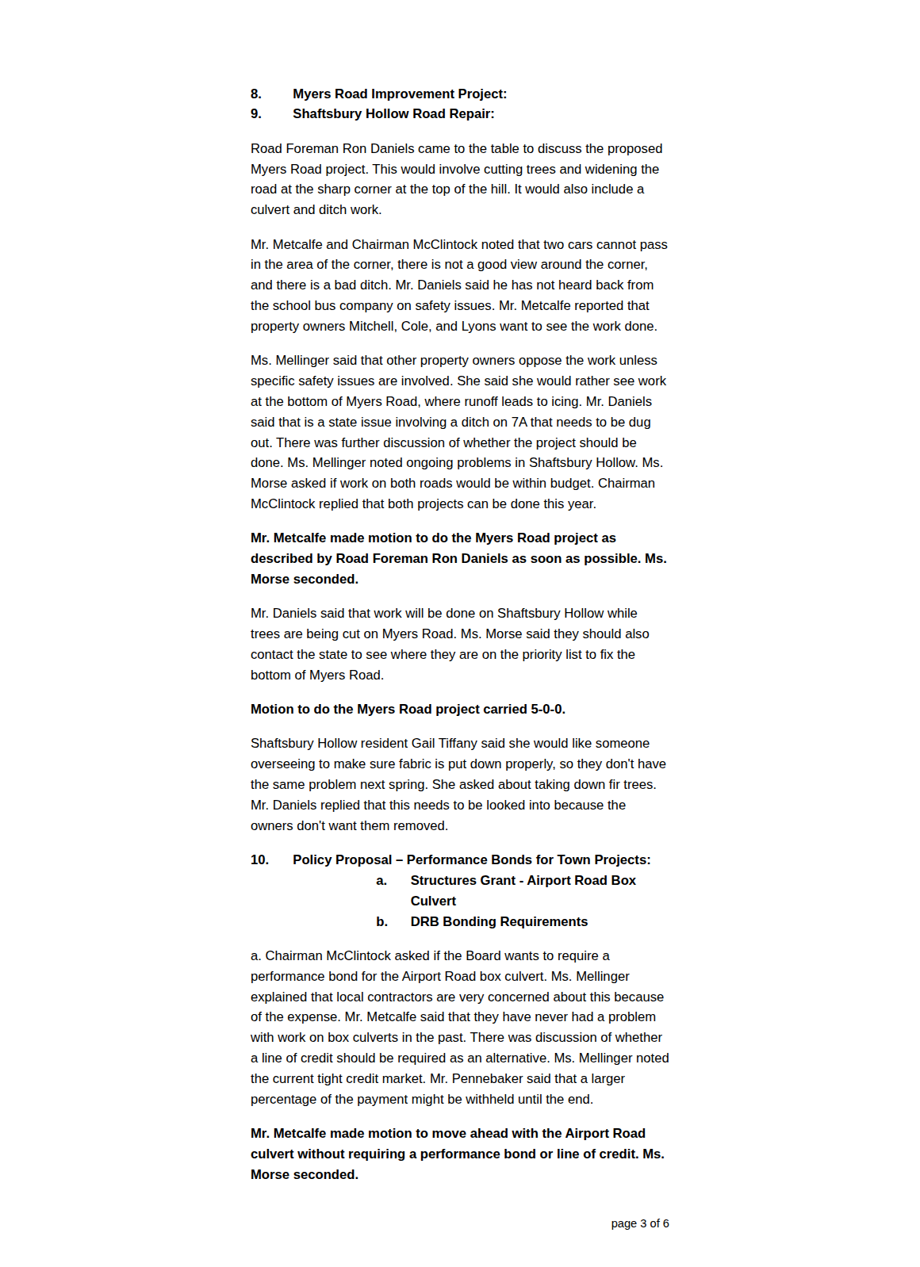8. Myers Road Improvement Project:
9. Shaftsbury Hollow Road Repair:
Road Foreman Ron Daniels came to the table to discuss the proposed Myers Road project. This would involve cutting trees and widening the road at the sharp corner at the top of the hill. It would also include a culvert and ditch work.
Mr. Metcalfe and Chairman McClintock noted that two cars cannot pass in the area of the corner, there is not a good view around the corner, and there is a bad ditch. Mr. Daniels said he has not heard back from the school bus company on safety issues. Mr. Metcalfe reported that property owners Mitchell, Cole, and Lyons want to see the work done.
Ms. Mellinger said that other property owners oppose the work unless specific safety issues are involved. She said she would rather see work at the bottom of Myers Road, where runoff leads to icing. Mr. Daniels said that is a state issue involving a ditch on 7A that needs to be dug out. There was further discussion of whether the project should be done. Ms. Mellinger noted ongoing problems in Shaftsbury Hollow. Ms. Morse asked if work on both roads would be within budget. Chairman McClintock replied that both projects can be done this year.
Mr. Metcalfe made motion to do the Myers Road project as described by Road Foreman Ron Daniels as soon as possible. Ms. Morse seconded.
Mr. Daniels said that work will be done on Shaftsbury Hollow while trees are being cut on Myers Road. Ms. Morse said they should also contact the state to see where they are on the priority list to fix the bottom of Myers Road.
Motion to do the Myers Road project carried 5-0-0.
Shaftsbury Hollow resident Gail Tiffany said she would like someone overseeing to make sure fabric is put down properly, so they don't have the same problem next spring. She asked about taking down fir trees. Mr. Daniels replied that this needs to be looked into because the owners don't want them removed.
10. Policy Proposal – Performance Bonds for Town Projects:
a. Structures Grant - Airport Road Box Culvert
b. DRB Bonding Requirements
a. Chairman McClintock asked if the Board wants to require a performance bond for the Airport Road box culvert. Ms. Mellinger explained that local contractors are very concerned about this because of the expense. Mr. Metcalfe said that they have never had a problem with work on box culverts in the past. There was discussion of whether a line of credit should be required as an alternative. Ms. Mellinger noted the current tight credit market. Mr. Pennebaker said that a larger percentage of the payment might be withheld until the end.
Mr. Metcalfe made motion to move ahead with the Airport Road culvert without requiring a performance bond or line of credit. Ms. Morse seconded.
page 3 of 6